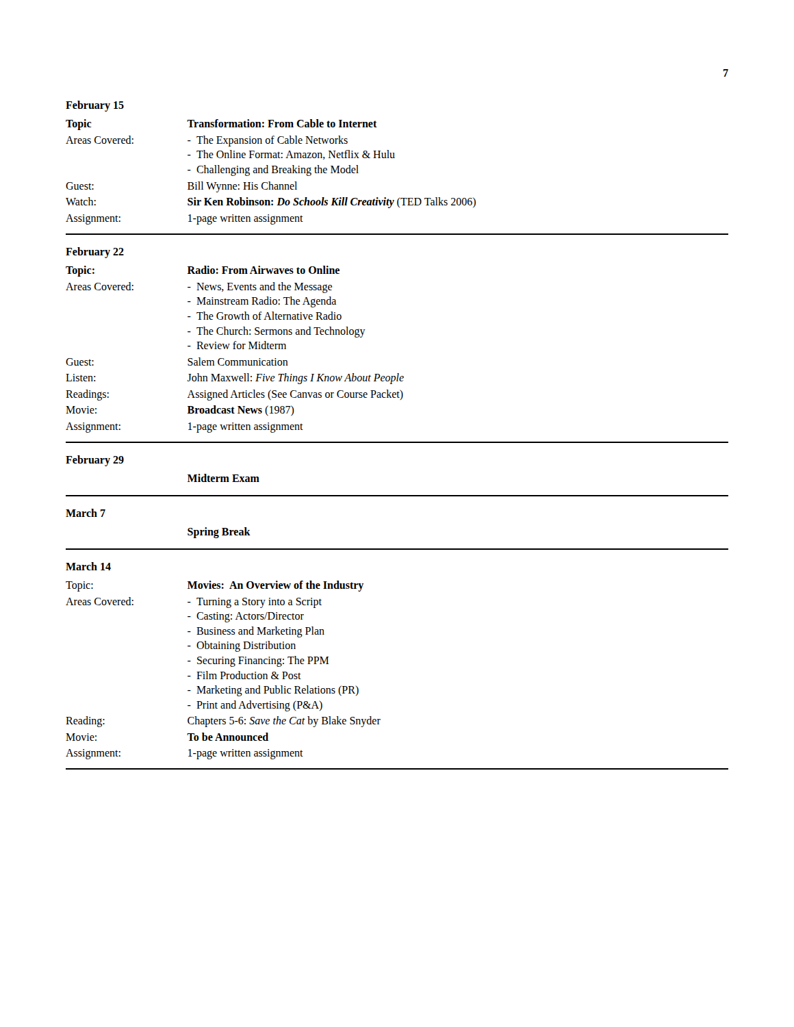7
February 15
| Topic | Transformation: From Cable to Internet |
| Areas Covered: | The Expansion of Cable Networks The Online Format: Amazon, Netflix & Hulu Challenging and Breaking the Model |
| Guest: | Bill Wynne: His Channel |
| Watch: | Sir Ken Robinson: Do Schools Kill Creativity (TED Talks 2006) |
| Assignment: | 1-page written assignment |
February 22
| Topic: | Radio: From Airwaves to Online |
| Areas Covered: | News, Events and the Message Mainstream Radio: The Agenda The Growth of Alternative Radio The Church: Sermons and Technology Review for Midterm |
| Guest: | Salem Communication |
| Listen: | John Maxwell: Five Things I Know About People |
| Readings: | Assigned Articles (See Canvas or Course Packet) |
| Movie: | Broadcast News (1987) |
| Assignment: | 1-page written assignment |
February 29
Midterm Exam
March 7
Spring Break
March 14
| Topic: | Movies: An Overview of the Industry |
| Areas Covered: | Turning a Story into a Script Casting: Actors/Director Business and Marketing Plan Obtaining Distribution Securing Financing: The PPM Film Production & Post Marketing and Public Relations (PR) Print and Advertising (P&A) |
| Reading: | Chapters 5-6: Save the Cat by Blake Snyder |
| Movie: | To be Announced |
| Assignment: | 1-page written assignment |